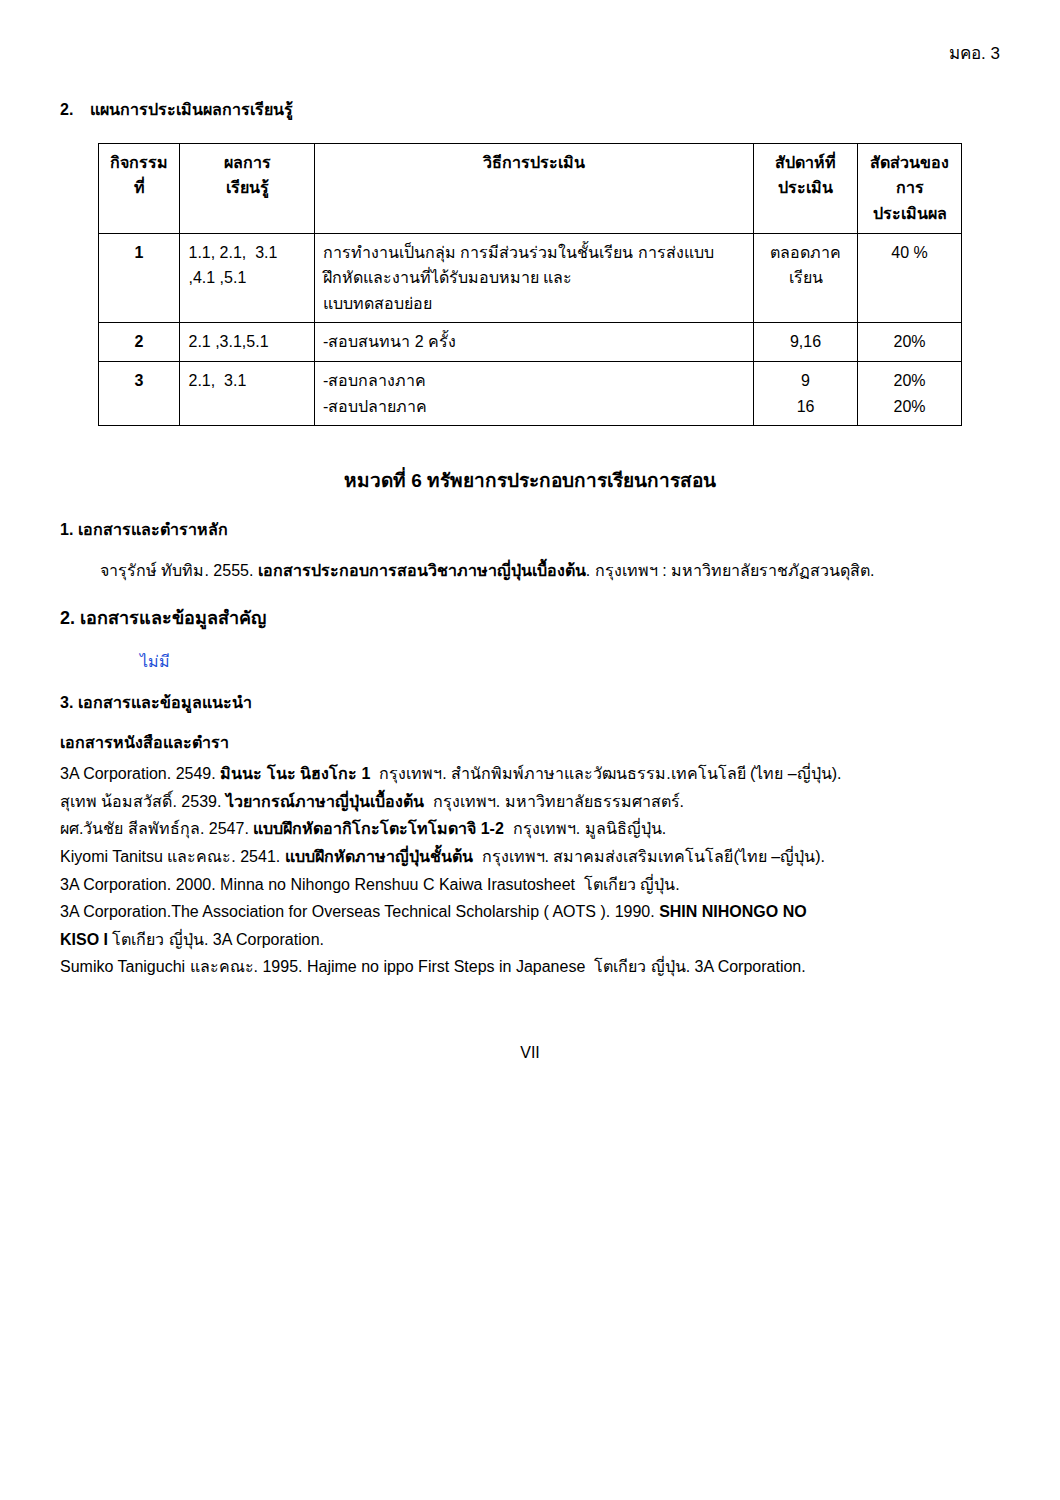มคอ. 3
2. แผนการประเมินผลการเรียนรู้
| กิจกรรมที่ | ผลการ เรียนรู้ | วิธีการประเมิน | สัปดาห์ที่ ประเมิน | สัดส่วนของการ ประเมินผล |
| --- | --- | --- | --- | --- |
| 1 | 1.1, 2.1, 3.1 ,4.1 ,5.1 | การทำงานเป็นกลุ่ม การมีส่วนร่วมในชั้นเรียน การส่งแบบฝึกหัดและงานที่ได้รับมอบหมาย และ แบบทดสอบย่อย | ตลอดภาคเรียน | 40 % |
| 2 | 2.1 ,3.1,5.1 | -สอบสนทนา 2 ครั้ง | 9,16 | 20% |
| 3 | 2.1, 3.1 | -สอบกลางภาค -สอบปลายภาค | 9 16 | 20% 20% |
หมวดที่ 6 ทรัพยากรประกอบการเรียนการสอน
1. เอกสารและตำราหลัก
จารุรักษ์ ทับทิม. 2555. เอกสารประกอบการสอนวิชาภาษาญี่ปุ่นเบื้องต้น. กรุงเทพฯ : มหาวิทยาลัยราชภัฏสวนดุสิต.
2. เอกสารและข้อมูลสำคัญ
ไม่มี
3. เอกสารและข้อมูลแนะนำ
เอกสารหนังสือและตำรา
3A Corporation. 2549. มินนะ โนะ นิฮงโกะ 1 กรุงเทพฯ. สำนักพิมพ์ภาษาและวัฒนธรรม.เทคโนโลยี (ไทย –ญี่ปุ่น).
สุเทพ น้อมสวัสดิ์. 2539. ไวยากรณ์ภาษาญี่ปุ่นเบื้องต้น กรุงเทพฯ. มหาวิทยาลัยธรรมศาสตร์.
ผศ.วันชัย สีลพัทธ์กุล. 2547. แบบฝึกหัดอากิโกะโตะโทโมดาจิ 1-2 กรุงเทพฯ. มูลนิธิญี่ปุ่น.
Kiyomi Tanitsu และคณะ. 2541. แบบฝึกหัดภาษาญี่ปุ่นชั้นต้น กรุงเทพฯ. สมาคมส่งเสริมเทคโนโลยี(ไทย –ญี่ปุ่น).
3A Corporation. 2000. Minna no Nihongo Renshuu C Kaiwa Irasutosheet โตเกียว ญี่ปุ่น.
3A Corporation.The Association for Overseas Technical Scholarship ( AOTS ). 1990. SHIN NIHONGO NO
KISO I โตเกียว ญี่ปุ่น. 3A Corporation.
Sumiko Taniguchi และคณะ. 1995. Hajime no ippo First Steps in Japanese โตเกียว ญี่ปุ่น. 3A Corporation.
VII